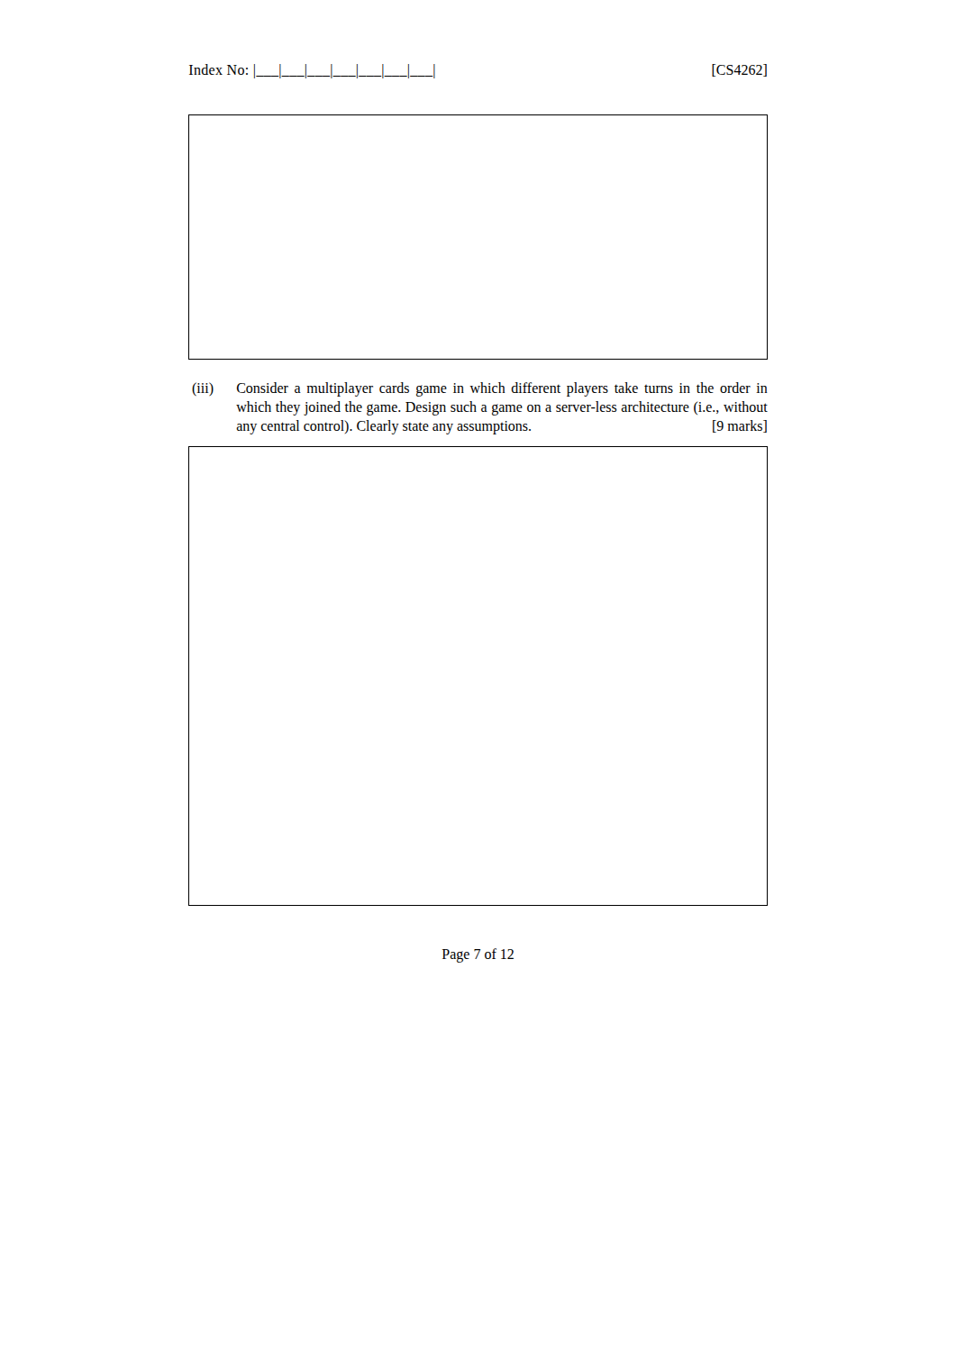Index No: |___|___|___|___|___|___|___|
[CS4262]
(iii)
Consider a multiplayer cards game in which different players take turns in the order in which they joined the game. Design such a game on a server-less architecture (i.e., without any central control). Clearly state any assumptions. [9 marks]
Page 7 of 12